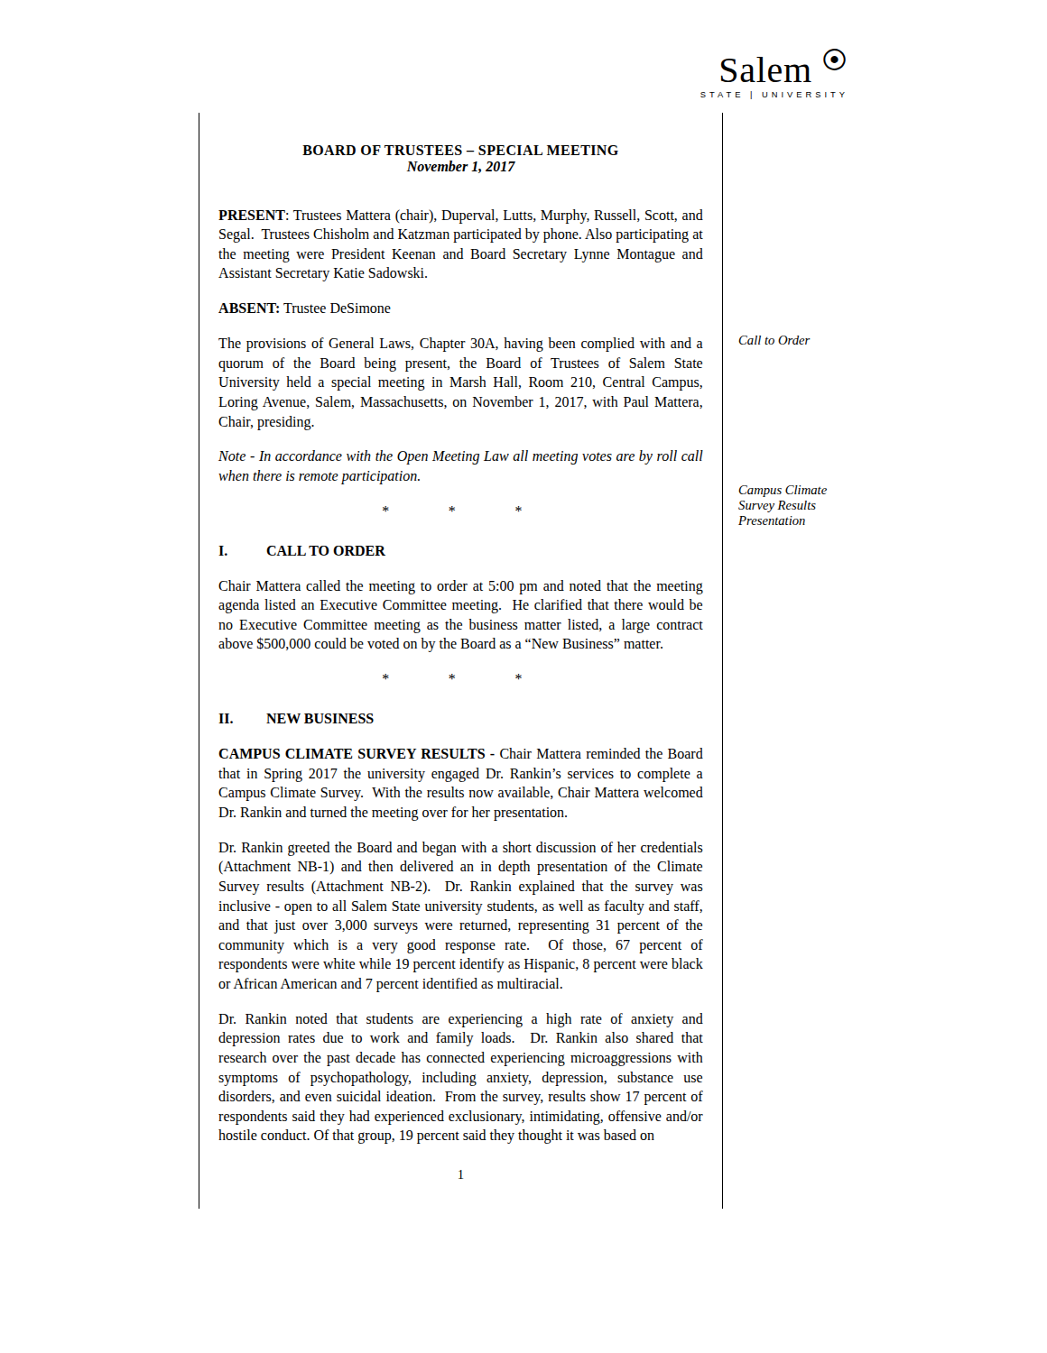Salem ⦿
STATE | UNIVERSITY
BOARD OF TRUSTEES – SPECIAL MEETING
November 1, 2017
PRESENT: Trustees Mattera (chair), Duperval, Lutts, Murphy, Russell, Scott, and Segal. Trustees Chisholm and Katzman participated by phone. Also participating at the meeting were President Keenan and Board Secretary Lynne Montague and Assistant Secretary Katie Sadowski.
ABSENT: Trustee DeSimone
The provisions of General Laws, Chapter 30A, having been complied with and a quorum of the Board being present, the Board of Trustees of Salem State University held a special meeting in Marsh Hall, Room 210, Central Campus, Loring Avenue, Salem, Massachusetts, on November 1, 2017, with Paul Mattera, Chair, presiding.
Note - In accordance with the Open Meeting Law all meeting votes are by roll call when there is remote participation.
* * *
I. CALL TO ORDER
Chair Mattera called the meeting to order at 5:00 pm and noted that the meeting agenda listed an Executive Committee meeting. He clarified that there would be no Executive Committee meeting as the business matter listed, a large contract above $500,000 could be voted on by the Board as a “New Business” matter.
* * *
II. NEW BUSINESS
CAMPUS CLIMATE SURVEY RESULTS - Chair Mattera reminded the Board that in Spring 2017 the university engaged Dr. Rankin’s services to complete a Campus Climate Survey. With the results now available, Chair Mattera welcomed Dr. Rankin and turned the meeting over for her presentation.
Dr. Rankin greeted the Board and began with a short discussion of her credentials (Attachment NB-1) and then delivered an in depth presentation of the Climate Survey results (Attachment NB-2). Dr. Rankin explained that the survey was inclusive - open to all Salem State university students, as well as faculty and staff, and that just over 3,000 surveys were returned, representing 31 percent of the community which is a very good response rate. Of those, 67 percent of respondents were white while 19 percent identify as Hispanic, 8 percent were black or African American and 7 percent identified as multiracial.
Dr. Rankin noted that students are experiencing a high rate of anxiety and depression rates due to work and family loads. Dr. Rankin also shared that research over the past decade has connected experiencing microaggressions with symptoms of psychopathology, including anxiety, depression, substance use disorders, and even suicidal ideation. From the survey, results show 17 percent of respondents said they had experienced exclusionary, intimidating, offensive and/or hostile conduct. Of that group, 19 percent said they thought it was based on
1
Call to Order
Campus Climate
Survey Results
Presentation